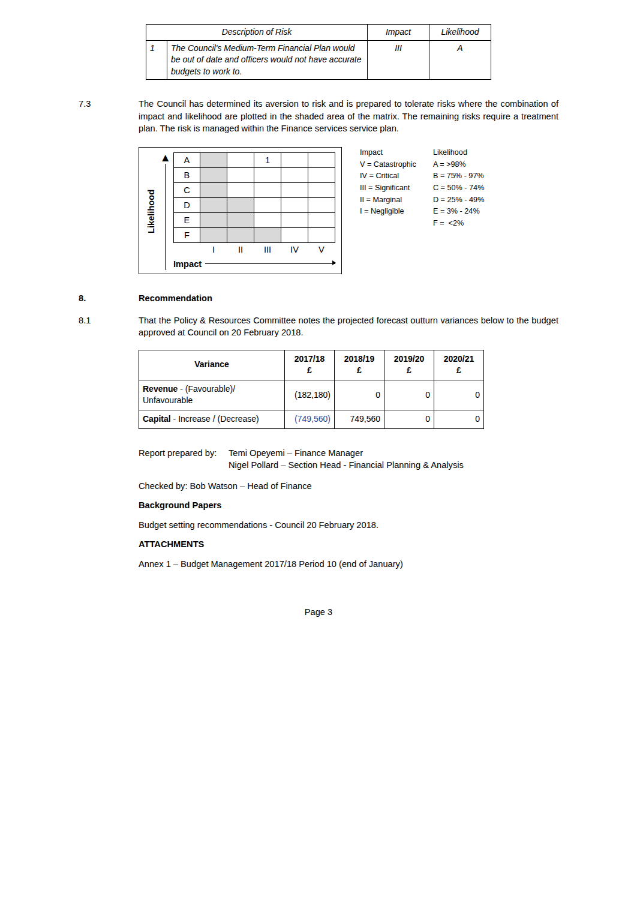| Description of Risk | Impact | Likelihood |
| --- | --- | --- |
| 1 | The Council's Medium-Term Financial Plan would be out of date and officers would not have accurate budgets to work to. | III | A |
7.3
The Council has determined its aversion to risk and is prepared to tolerate risks where the combination of impact and likelihood are plotted in the shaded area of the matrix. The remaining risks require a treatment plan. The risk is managed within the Finance services service plan.
Likelihood
▲
| A | | | 1 | | |
| B | | | | | |
| C | | | | | |
| D | | | | | |
| E | | | | | |
| F | | | | | |
| | I | II | III | IV | V |
Impact
| Impact | Likelihood |
| V = Catastrophic | A = >98% |
| IV = Critical | B = 75% - 97% |
| III = Significant | C = 50% - 74% |
| II = Marginal | D = 25% - 49% |
| I = Negligible | E = 3% - 24% |
| | F = <2% |
8.
Recommendation
8.1
That the Policy & Resources Committee notes the projected forecast outturn variances below to the budget approved at Council on 20 February 2018.
| Variance | 2017/18 £ | 2018/19 £ | 2019/20 £ | 2020/21 £ |
| --- | --- | --- | --- | --- |
| Revenue - (Favourable)/ Unfavourable | (182,180) | 0 | 0 | 0 |
| Capital - Increase / (Decrease) | (749,560) | 749,560 | 0 | 0 |
Report prepared by:
Temi Opeyemi – Finance Manager
Nigel Pollard – Section Head - Financial Planning & Analysis
Checked by: Bob Watson – Head of Finance
Background Papers
Budget setting recommendations - Council 20 February 2018.
ATTACHMENTS
Annex 1 – Budget Management 2017/18 Period 10 (end of January)
Page 3